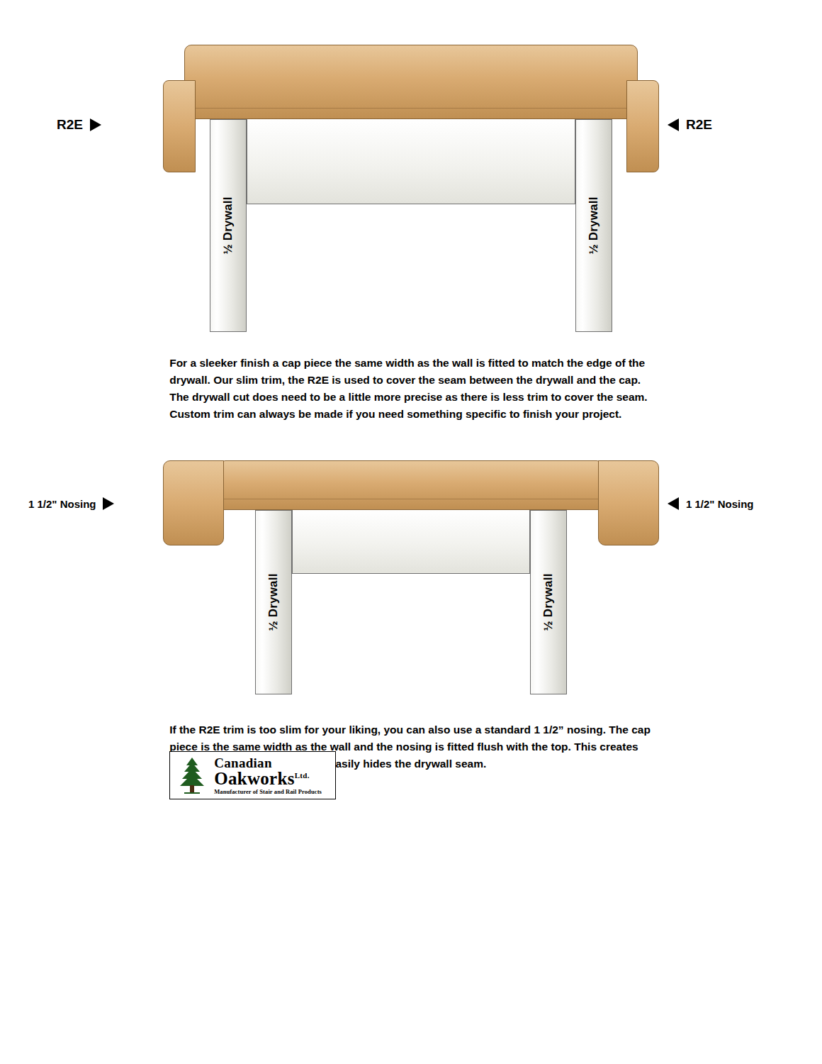½ Drywall
½ Drywall
R2E
R2E
For a sleeker finish a cap piece the same width as the wall is fitted to match the edge of the drywall. Our slim trim, the R2E is used to cover the seam between the drywall and the cap. The drywall cut does need to be a little more precise as there is less trim to cover the seam. Custom trim can always be made if you need something specific to finish your project.
½ Drywall
½ Drywall
1 1/2" Nosing
1 1/2" Nosing
If the R2E trim is too slim for your liking, you can also use a standard 1 1/2” nosing. The cap piece is the same width as the wall and the nosing is fitted flush with the top. This creates the illusion of a thick cap, and easily hides the drywall seam.
Canadian
OakworksLtd.
Manufacturer of Stair and Rail Products